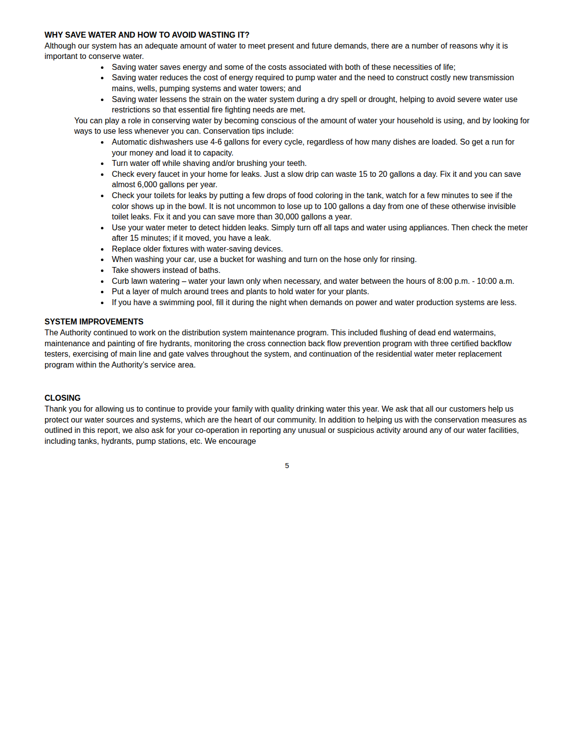Why Save Water and How to Avoid Wasting It?
Although our system has an adequate amount of water to meet present and future demands, there are a number of reasons why it is important to conserve water.
Saving water saves energy and some of the costs associated with both of these necessities of life;
Saving water reduces the cost of energy required to pump water and the need to construct costly new transmission mains, wells, pumping systems and water towers; and
Saving water lessens the strain on the water system during a dry spell or drought, helping to avoid severe water use restrictions so that essential fire fighting needs are met.
You can play a role in conserving water by becoming conscious of the amount of water your household is using, and by looking for ways to use less whenever you can. Conservation tips include:
Automatic dishwashers use 4-6 gallons for every cycle, regardless of how many dishes are loaded. So get a run for your money and load it to capacity.
Turn water off while shaving and/or brushing your teeth.
Check every faucet in your home for leaks. Just a slow drip can waste 15 to 20 gallons a day. Fix it and you can save almost 6,000 gallons per year.
Check your toilets for leaks by putting a few drops of food coloring in the tank, watch for a few minutes to see if the color shows up in the bowl. It is not uncommon to lose up to 100 gallons a day from one of these otherwise invisible toilet leaks. Fix it and you can save more than 30,000 gallons a year.
Use your water meter to detect hidden leaks. Simply turn off all taps and water using appliances. Then check the meter after 15 minutes; if it moved, you have a leak.
Replace older fixtures with water-saving devices.
When washing your car, use a bucket for washing and turn on the hose only for rinsing.
Take showers instead of baths.
Curb lawn watering – water your lawn only when necessary, and water between the hours of 8:00 p.m. - 10:00 a.m.
Put a layer of mulch around trees and plants to hold water for your plants.
If you have a swimming pool, fill it during the night when demands on power and water production systems are less.
System Improvements
The Authority continued to work on the distribution system maintenance program. This included flushing of dead end watermains, maintenance and painting of fire hydrants, monitoring the cross connection back flow prevention program with three certified backflow testers, exercising of main line and gate valves throughout the system, and continuation of the residential water meter replacement program within the Authority’s service area.
Closing
Thank you for allowing us to continue to provide your family with quality drinking water this year. We ask that all our customers help us protect our water sources and systems, which are the heart of our community. In addition to helping us with the conservation measures as outlined in this report, we also ask for your co-operation in reporting any unusual or suspicious activity around any of our water facilities, including tanks, hydrants, pump stations, etc. We encourage
5